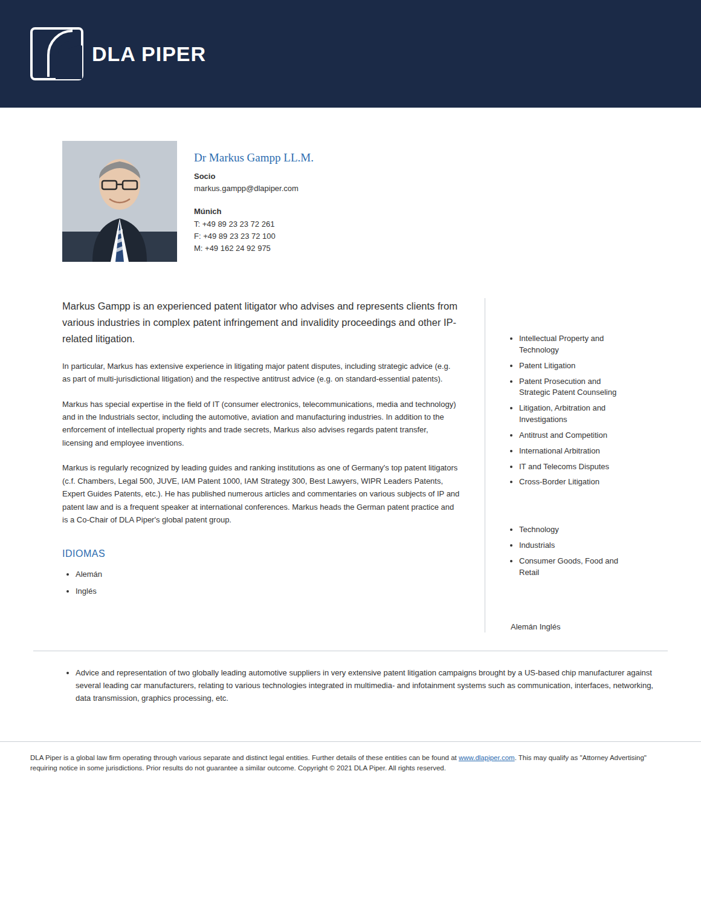DLA PIPER
Dr Markus Gampp LL.M.
Socio
markus.gampp@dlapiper.com
Múnich
T: +49 89 23 23 72 261
F: +49 89 23 23 72 100
M: +49 162 24 92 975
Markus Gampp is an experienced patent litigator who advises and represents clients from various industries in complex patent infringement and invalidity proceedings and other IP-related litigation.
In particular, Markus has extensive experience in litigating major patent disputes, including strategic advice (e.g. as part of multi-jurisdictional litigation) and the respective antitrust advice (e.g. on standard-essential patents).
Markus has special expertise in the field of IT (consumer electronics, telecommunications, media and technology) and in the Industrials sector, including the automotive, aviation and manufacturing industries. In addition to the enforcement of intellectual property rights and trade secrets, Markus also advises regards patent transfer, licensing and employee inventions.
Markus is regularly recognized by leading guides and ranking institutions as one of Germany's top patent litigators (c.f. Chambers, Legal 500, JUVE, IAM Patent 1000, IAM Strategy 300, Best Lawyers, WIPR Leaders Patents, Expert Guides Patents, etc.). He has published numerous articles and commentaries on various subjects of IP and patent law and is a frequent speaker at international conferences. Markus heads the German patent practice and is a Co-Chair of DLA Piper's global patent group.
IDIOMAS
Alemán
Inglés
Intellectual Property and Technology
Patent Litigation
Patent Prosecution and Strategic Patent Counseling
Litigation, Arbitration and Investigations
Antitrust and Competition
International Arbitration
IT and Telecoms Disputes
Cross-Border Litigation
Technology
Industrials
Consumer Goods, Food and Retail
Alemán Inglés
Advice and representation of two globally leading automotive suppliers in very extensive patent litigation campaigns brought by a US-based chip manufacturer against several leading car manufacturers, relating to various technologies integrated in multimedia- and infotainment systems such as communication, interfaces, networking, data transmission, graphics processing, etc.
DLA Piper is a global law firm operating through various separate and distinct legal entities. Further details of these entities can be found at www.dlapiper.com. This may qualify as "Attorney Advertising" requiring notice in some jurisdictions. Prior results do not guarantee a similar outcome. Copyright © 2021 DLA Piper. All rights reserved.